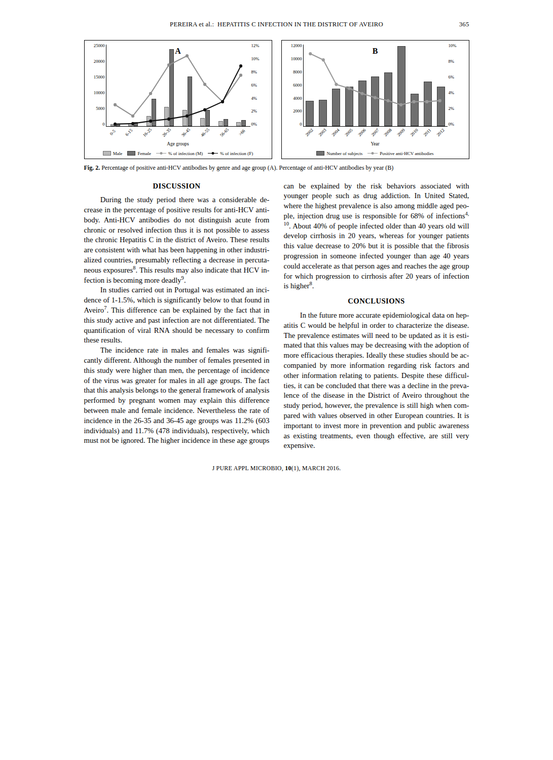PEREIRA et al.: HEPATITIS C INFECTION IN THE DISTRICT OF AVEIRO 365
A
25000 20000 15000 10000 5000 0
12% 10% 8% 6% 4% 2% 0%
0-5 6-15 16-25 26-35 36-45 46-55 56-65 >66
Age groups
Male Female % of infection (M) % of infection (F)
B
12000 10000 8000 6000 4000 2000 0
10% 8% 6% 4% 2% 0%
2002 2003 2004 2005 2006 2007 2008 2009 2010 2011 2012
Year
Number of subjects Positive anti-HCV antibodies
Fig. 2. Percentage of positive anti-HCV antibodies by genre and age group (A). Percentage of anti-HCV antibodies by year (B)
DISCUSSION
During the study period there was a considerable decrease in the percentage of positive results for anti-HCV antibody. Anti-HCV antibodies do not distinguish acute from chronic or resolved infection thus it is not possible to assess the chronic Hepatitis C in the district of Aveiro. These results are consistent with what has been happening in other industrialized countries, presumably reflecting a decrease in percutaneous exposures8. This results may also indicate that HCV infection is becoming more deadly9.
In studies carried out in Portugal was estimated an incidence of 1-1.5%, which is significantly below to that found in Aveiro7. This difference can be explained by the fact that in this study active and past infection are not differentiated. The quantification of viral RNA should be necessary to confirm these results.
The incidence rate in males and females was significantly different. Although the number of females presented in this study were higher than men, the percentage of incidence of the virus was greater for males in all age groups. The fact that this analysis belongs to the general framework of analysis performed by pregnant women may explain this difference between male and female incidence. Nevertheless the rate of incidence in the 26-35 and 36-45 age groups was 11.2% (603 individuals) and 11.7% (478 individuals), respectively, which must not be ignored. The higher incidence in these age groups can be explained by the risk behaviors associated with younger people such as drug addiction. In United Stated, where the highest prevalence is also among middle aged people, injection drug use is responsible for 68% of infections4, 10. About 40% of people infected older than 40 years old will develop cirrhosis in 20 years, whereas for younger patients this value decrease to 20% but it is possible that the fibrosis progression in someone infected younger than age 40 years could accelerate as that person ages and reaches the age group for which progression to cirrhosis after 20 years of infection is higher8.
CONCLUSIONS
In the future more accurate epidemiological data on hepatitis C would be helpful in order to characterize the disease. The prevalence estimates will need to be updated as it is estimated that this values may be decreasing with the adoption of more efficacious therapies. Ideally these studies should be accompanied by more information regarding risk factors and other information relating to patients. Despite these difficulties, it can be concluded that there was a decline in the prevalence of the disease in the District of Aveiro throughout the study period, however, the prevalence is still high when compared with values observed in other European countries. It is important to invest more in prevention and public awareness as existing treatments, even though effective, are still very expensive.
J PURE APPL MICROBIO, 10(1), MARCH 2016.